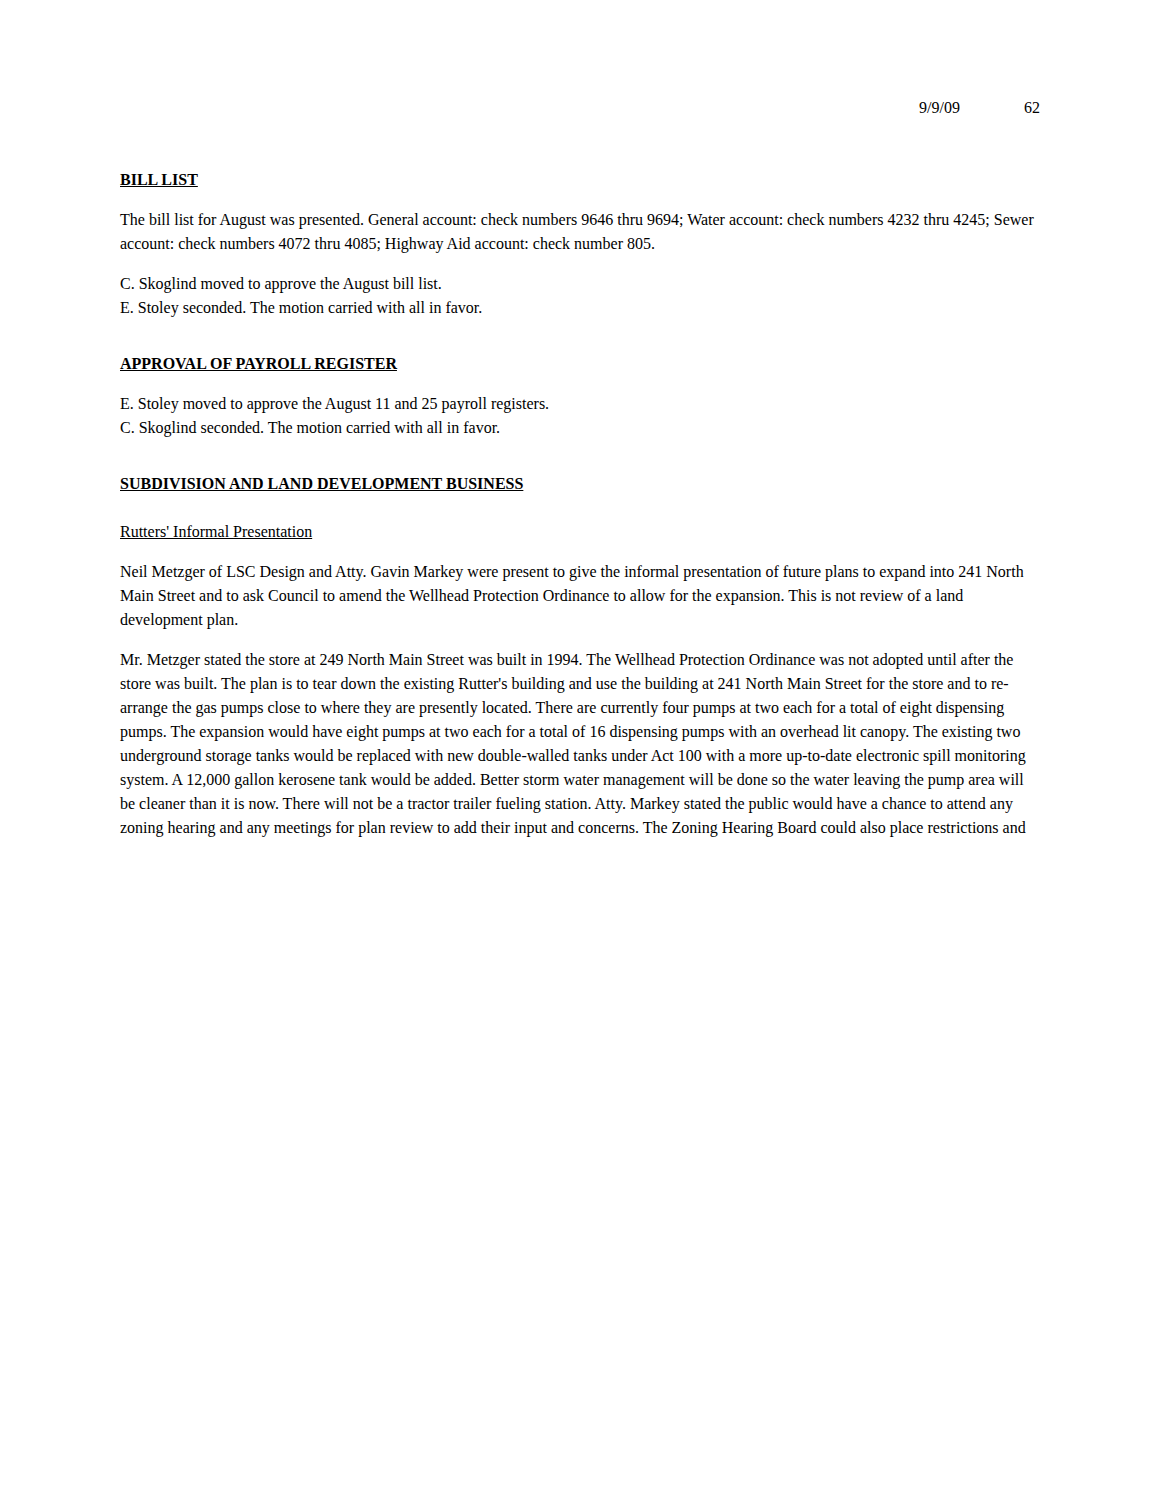9/9/0962
BILL LIST
The bill list for August was presented. General account: check numbers 9646 thru 9694; Water account: check numbers 4232 thru 4245; Sewer account: check numbers 4072 thru 4085; Highway Aid account: check number 805.
C. Skoglind moved to approve the August bill list.
E. Stoley seconded. The motion carried with all in favor.
APPROVAL OF PAYROLL REGISTER
E. Stoley moved to approve the August 11 and 25 payroll registers.
C. Skoglind seconded. The motion carried with all in favor.
SUBDIVISION AND LAND DEVELOPMENT BUSINESS
Rutters' Informal Presentation
Neil Metzger of LSC Design and Atty. Gavin Markey were present to give the informal presentation of future plans to expand into 241 North Main Street and to ask Council to amend the Wellhead Protection Ordinance to allow for the expansion. This is not review of a land development plan.
Mr. Metzger stated the store at 249 North Main Street was built in 1994. The Wellhead Protection Ordinance was not adopted until after the store was built. The plan is to tear down the existing Rutter's building and use the building at 241 North Main Street for the store and to re-arrange the gas pumps close to where they are presently located. There are currently four pumps at two each for a total of eight dispensing pumps. The expansion would have eight pumps at two each for a total of 16 dispensing pumps with an overhead lit canopy. The existing two underground storage tanks would be replaced with new double-walled tanks under Act 100 with a more up-to-date electronic spill monitoring system. A 12,000 gallon kerosene tank would be added. Better storm water management will be done so the water leaving the pump area will be cleaner than it is now. There will not be a tractor trailer fueling station. Atty. Markey stated the public would have a chance to attend any zoning hearing and any meetings for plan review to add their input and concerns. The Zoning Hearing Board could also place restrictions and